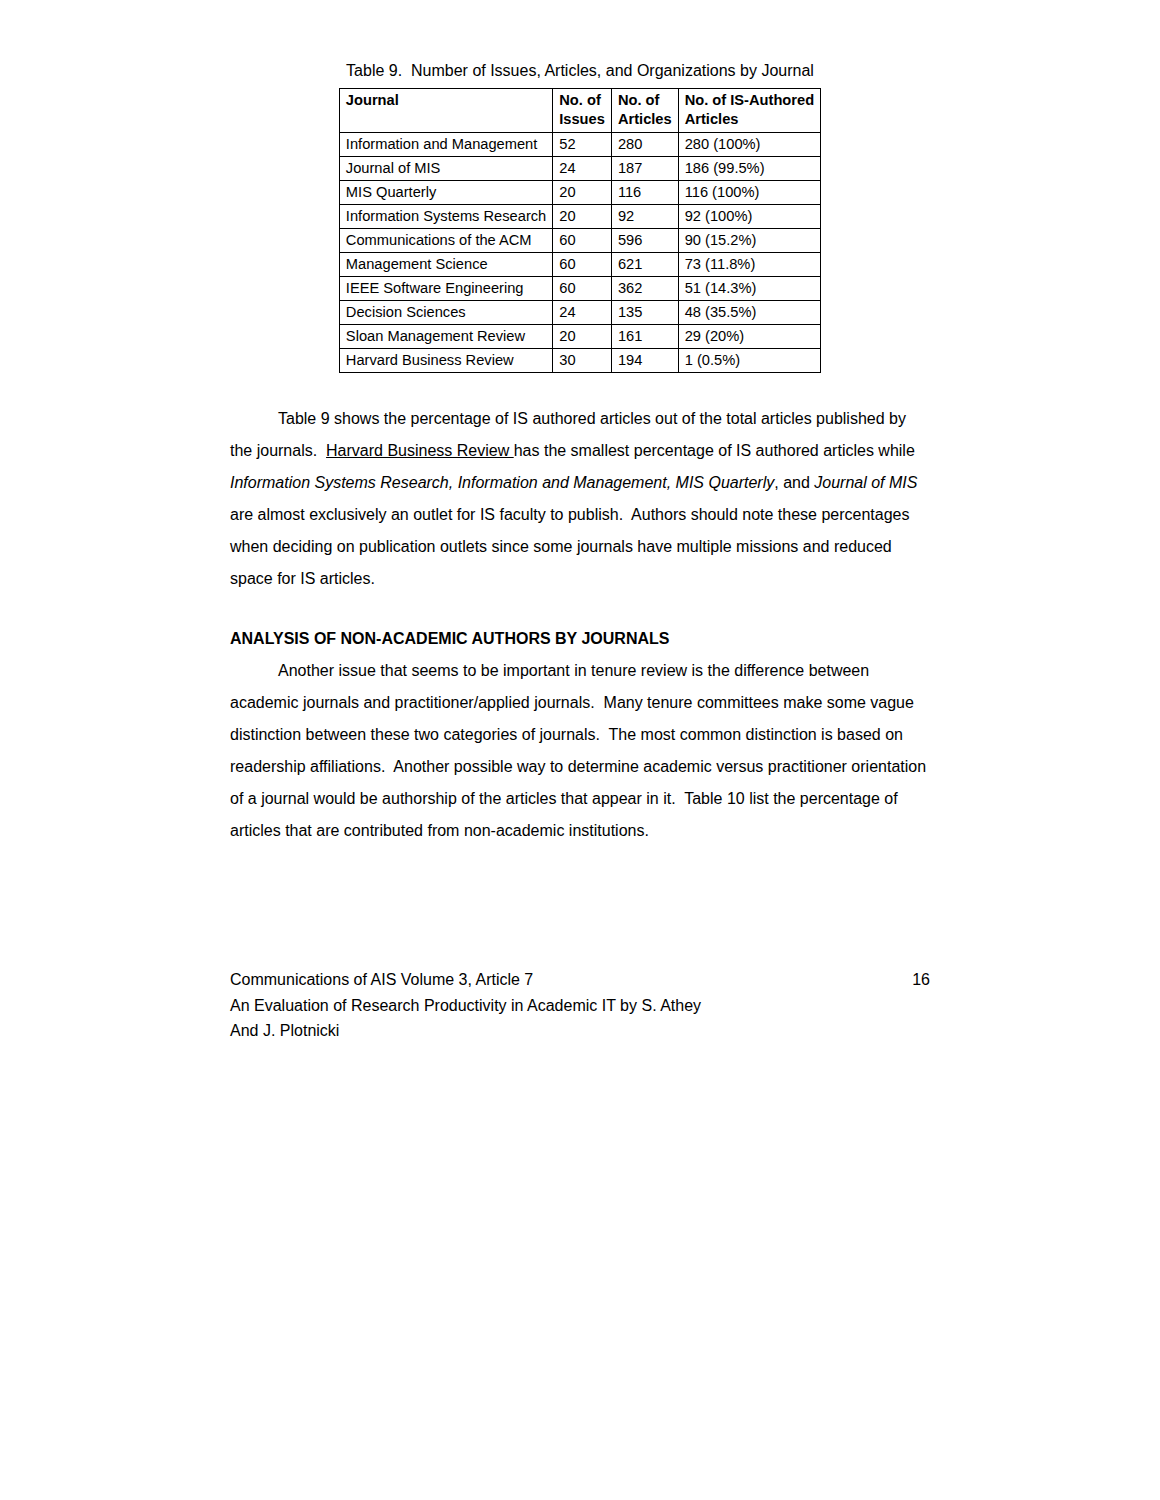Table 9. Number of Issues, Articles, and Organizations by Journal
| Journal | No. of Issues | No. of Articles | No. of IS-Authored Articles |
| --- | --- | --- | --- |
| Information and Management | 52 | 280 | 280 (100%) |
| Journal of MIS | 24 | 187 | 186 (99.5%) |
| MIS Quarterly | 20 | 116 | 116 (100%) |
| Information Systems Research | 20 | 92 | 92 (100%) |
| Communications of the ACM | 60 | 596 | 90 (15.2%) |
| Management Science | 60 | 621 | 73 (11.8%) |
| IEEE Software Engineering | 60 | 362 | 51 (14.3%) |
| Decision Sciences | 24 | 135 | 48 (35.5%) |
| Sloan Management Review | 20 | 161 | 29 (20%) |
| Harvard Business Review | 30 | 194 | 1 (0.5%) |
Table 9 shows the percentage of IS authored articles out of the total articles published by the journals. Harvard Business Review has the smallest percentage of IS authored articles while Information Systems Research, Information and Management, MIS Quarterly, and Journal of MIS are almost exclusively an outlet for IS faculty to publish. Authors should note these percentages when deciding on publication outlets since some journals have multiple missions and reduced space for IS articles.
ANALYSIS OF NON-ACADEMIC AUTHORS BY JOURNALS
Another issue that seems to be important in tenure review is the difference between academic journals and practitioner/applied journals. Many tenure committees make some vague distinction between these two categories of journals. The most common distinction is based on readership affiliations. Another possible way to determine academic versus practitioner orientation of a journal would be authorship of the articles that appear in it. Table 10 list the percentage of articles that are contributed from non-academic institutions.
16 Communications of AIS Volume 3, Article 7 An Evaluation of Research Productivity in Academic IT by S. Athey And J. Plotnicki